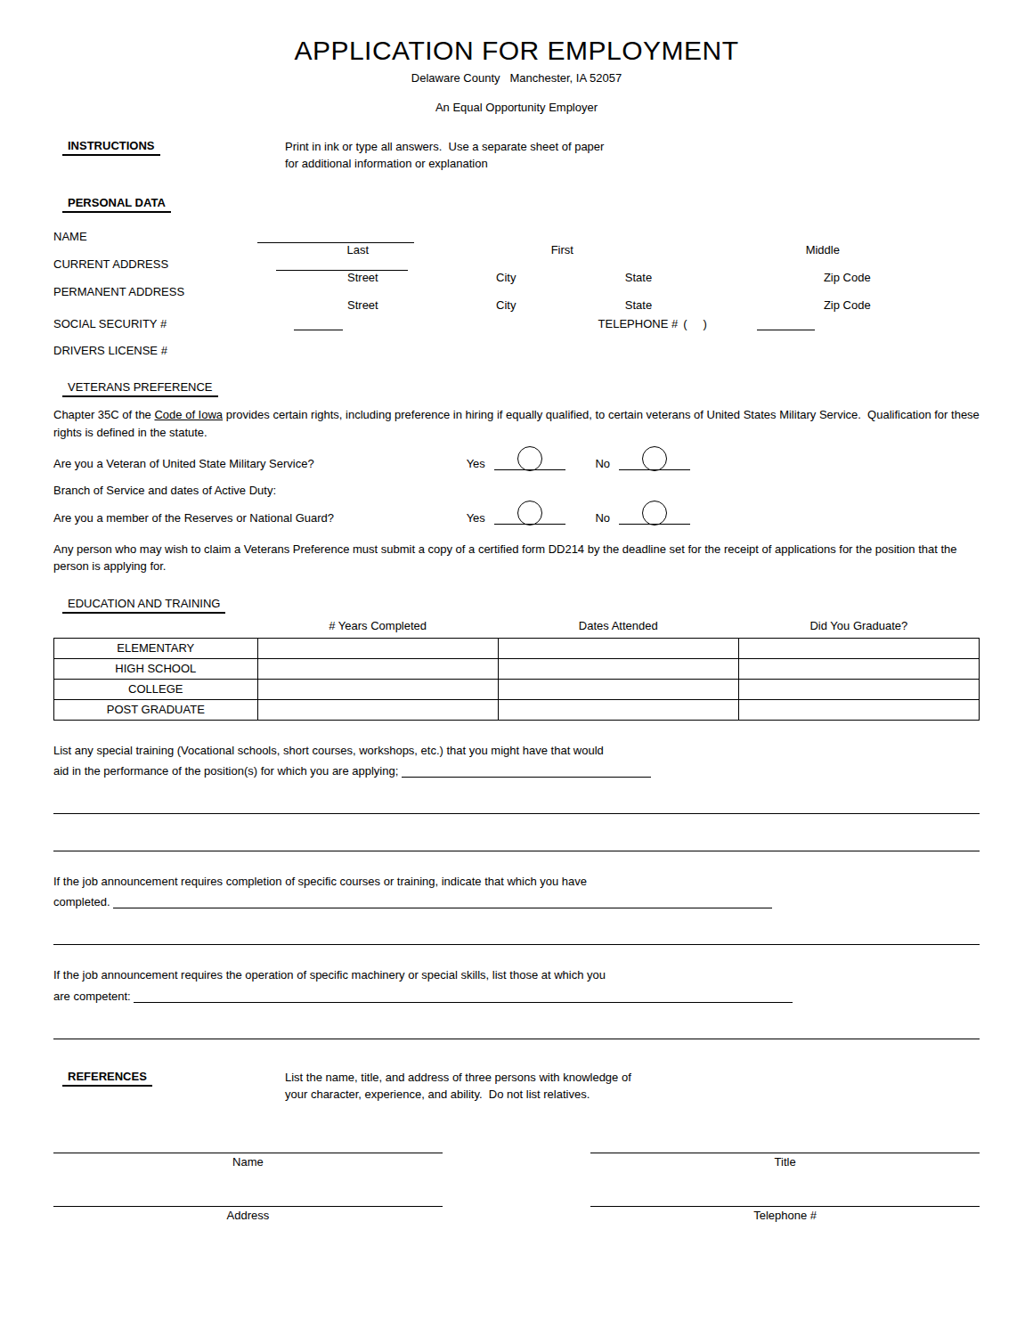APPLICATION FOR EMPLOYMENT
Delaware County Manchester, IA 52057
An Equal Opportunity Employer
INSTRUCTIONS
Print in ink or type all answers. Use a separate sheet of paper
for additional information or explanation
PERSONAL DATA
| NAME | | | |
| | Last | First | Middle |
| CURRENT ADDRESS | | | | |
| | Street | City | State | Zip Code |
| PERMANENT ADDRESS | | | | |
| | Street | City | State | Zip Code |
| SOCIAL SECURITY # | | TELEPHONE # | ( ) | |
| DRIVERS LICENSE # | | |
VETERANS PREFERENCE
Chapter 35C of the Code of Iowa provides certain rights, including preference in hiring if equally qualified, to certain veterans of United States Military Service. Qualification for these rights is defined in the statute.
Are you a Veteran of United State Military Service? Yes No
| Branch of Service and dates of Active Duty: | |
Are you a member of the Reserves or National Guard? Yes No
Any person who may wish to claim a Veterans Preference must submit a copy of a certified form DD214 by the deadline set for the receipt of applications for the position that the person is applying for.
EDUCATION AND TRAINING
| | # Years Completed | Dates Attended | Did You Graduate? |
| --- | --- | --- | --- |
| ELEMENTARY | | | |
| HIGH SCHOOL | | | |
| COLLEGE | | | |
| POST GRADUATE | | | |
List any special training (Vocational schools, short courses, workshops, etc.) that you might have that would
aid in the performance of the position(s) for which you are applying;
If the job announcement requires completion of specific courses or training, indicate that which you have
completed.
If the job announcement requires the operation of specific machinery or special skills, list those at which you
are competent:
REFERENCES
List the name, title, and address of three persons with knowledge of
your character, experience, and ability. Do not list relatives.
| Name | | Title |
| Address | | Telephone # |